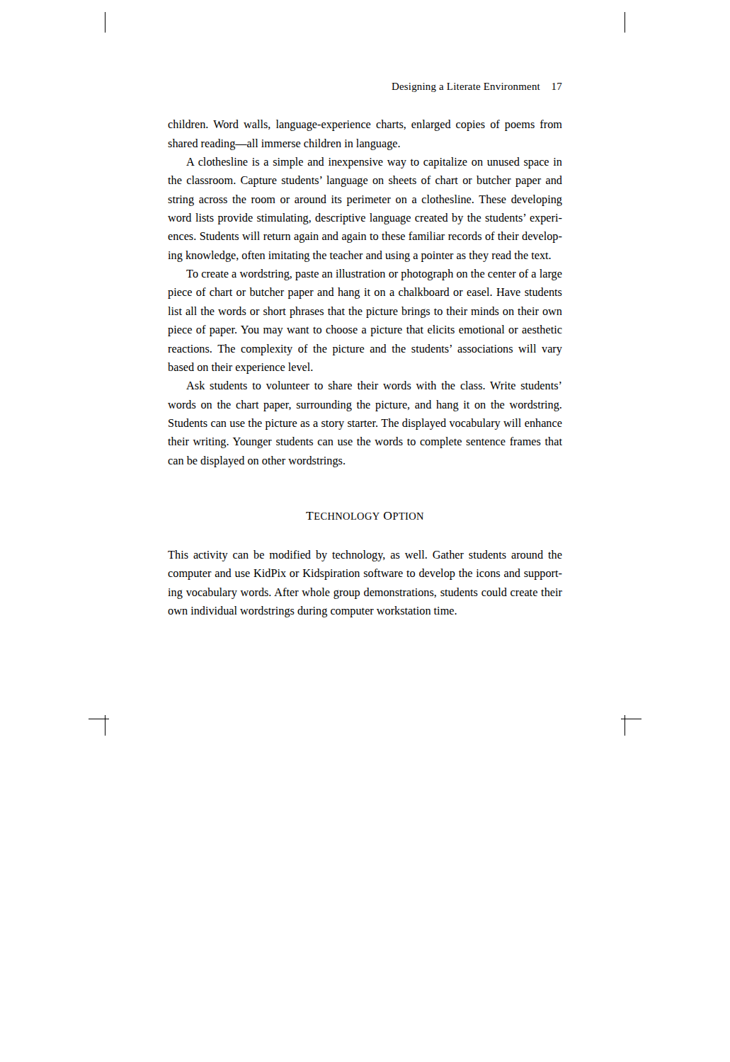Designing a Literate Environment 17
children. Word walls, language-experience charts, enlarged copies of poems from shared reading—all immerse children in language.
A clothesline is a simple and inexpensive way to capitalize on unused space in the classroom. Capture students’ language on sheets of chart or butcher paper and string across the room or around its perimeter on a clothesline. These developing word lists provide stimulating, descriptive language created by the students’ experiences. Students will return again and again to these familiar records of their developing knowledge, often imitating the teacher and using a pointer as they read the text.
To create a wordstring, paste an illustration or photograph on the center of a large piece of chart or butcher paper and hang it on a chalkboard or easel. Have students list all the words or short phrases that the picture brings to their minds on their own piece of paper. You may want to choose a picture that elicits emotional or aesthetic reactions. The complexity of the picture and the students’ associations will vary based on their experience level.
Ask students to volunteer to share their words with the class. Write students’ words on the chart paper, surrounding the picture, and hang it on the wordstring. Students can use the picture as a story starter. The displayed vocabulary will enhance their writing. Younger students can use the words to complete sentence frames that can be displayed on other wordstrings.
TECHNOLOGY OPTION
This activity can be modified by technology, as well. Gather students around the computer and use KidPix or Kidspiration software to develop the icons and supporting vocabulary words. After whole group demonstrations, students could create their own individual wordstrings during computer workstation time.